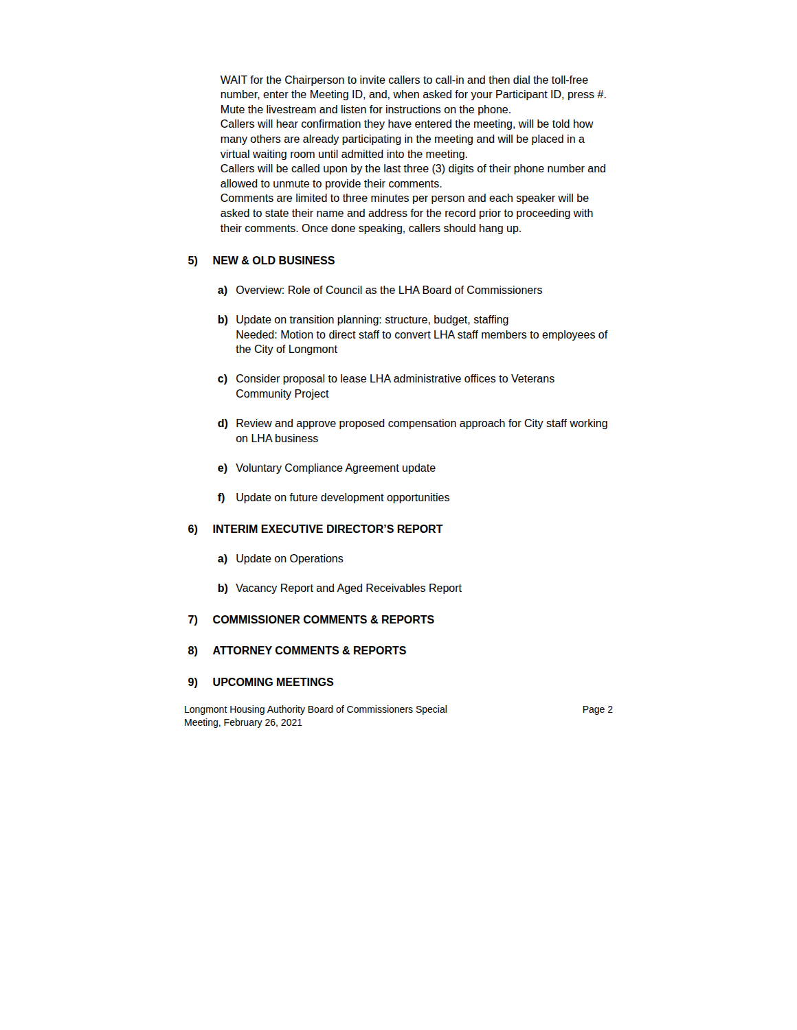WAIT for the Chairperson to invite callers to call-in and then dial the toll-free number, enter the Meeting ID, and, when asked for your Participant ID, press #.
Mute the livestream and listen for instructions on the phone.
Callers will hear confirmation they have entered the meeting, will be told how many others are already participating in the meeting and will be placed in a virtual waiting room until admitted into the meeting.
Callers will be called upon by the last three (3) digits of their phone number and allowed to unmute to provide their comments.
Comments are limited to three minutes per person and each speaker will be asked to state their name and address for the record prior to proceeding with their comments. Once done speaking, callers should hang up.
5) New & Old Business
a) Overview: Role of Council as the LHA Board of Commissioners
b) Update on transition planning: structure, budget, staffing Needed: Motion to direct staff to convert LHA staff members to employees of the City of Longmont
c) Consider proposal to lease LHA administrative offices to Veterans Community Project
d) Review and approve proposed compensation approach for City staff working on LHA business
e) Voluntary Compliance Agreement update
f) Update on future development opportunities
6) Interim Executive Director’s Report
a) Update on Operations
b) Vacancy Report and Aged Receivables Report
7) Commissioner Comments & Reports
8) Attorney Comments & Reports
9) Upcoming Meetings
Longmont Housing Authority Board of Commissioners Special Meeting, February 26, 2021
Page 2